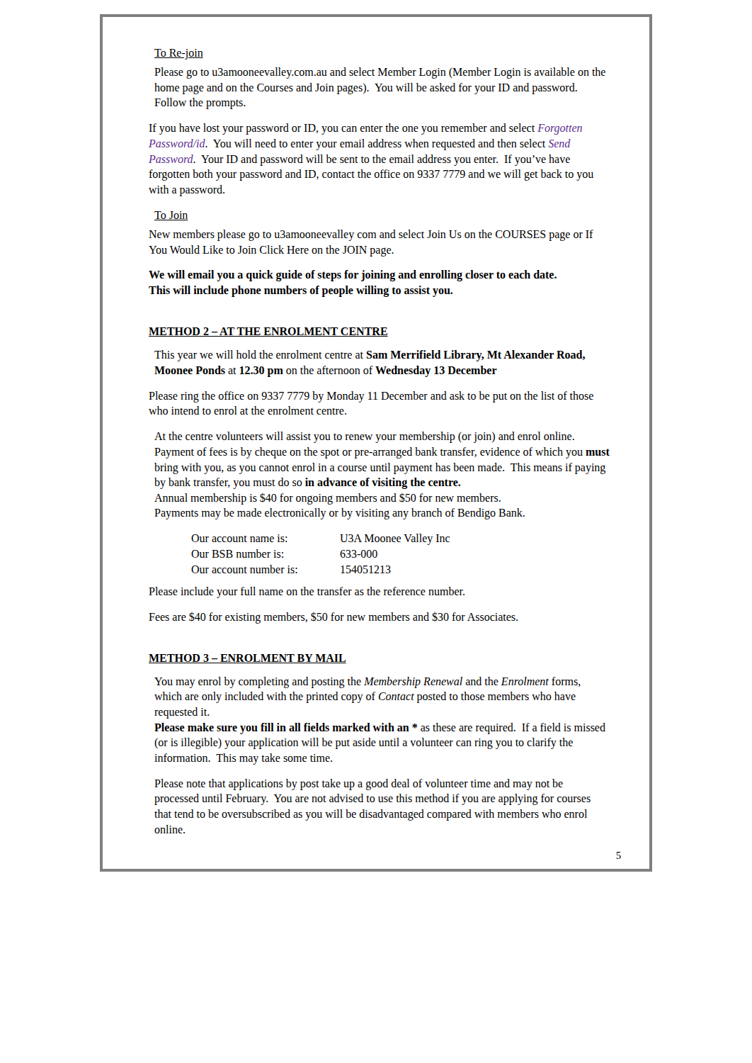To Re-join
Please go to u3amooneevalley.com.au and select Member Login (Member Login is available on the home page and on the Courses and Join pages). You will be asked for your ID and password. Follow the prompts.
If you have lost your password or ID, you can enter the one you remember and select Forgotten Password/id. You will need to enter your email address when requested and then select Send Password. Your ID and password will be sent to the email address you enter. If you’ve have forgotten both your password and ID, contact the office on 9337 7779 and we will get back to you with a password.
To Join
New members please go to u3amooneevalley com and select Join Us on the COURSES page or If You Would Like to Join Click Here on the JOIN page.
We will email you a quick guide of steps for joining and enrolling closer to each date.
This will include phone numbers of people willing to assist you.
METHOD 2 – AT THE ENROLMENT CENTRE
This year we will hold the enrolment centre at Sam Merrifield Library, Mt Alexander Road, Moonee Ponds at 12.30 pm on the afternoon of Wednesday 13 December
Please ring the office on 9337 7779 by Monday 11 December and ask to be put on the list of those who intend to enrol at the enrolment centre.
At the centre volunteers will assist you to renew your membership (or join) and enrol online. Payment of fees is by cheque on the spot or pre-arranged bank transfer, evidence of which you must bring with you, as you cannot enrol in a course until payment has been made. This means if paying by bank transfer, you must do so in advance of visiting the centre.
Annual membership is $40 for ongoing members and $50 for new members.
Payments may be made electronically or by visiting any branch of Bendigo Bank.
| Our account name is: | U3A Moonee Valley Inc |
| Our BSB number is: | 633-000 |
| Our account number is: | 154051213 |
Please include your full name on the transfer as the reference number.
Fees are $40 for existing members, $50 for new members and $30 for Associates.
METHOD 3 – ENROLMENT BY MAIL
You may enrol by completing and posting the Membership Renewal and the Enrolment forms, which are only included with the printed copy of Contact posted to those members who have requested it.
Please make sure you fill in all fields marked with an * as these are required. If a field is missed (or is illegible) your application will be put aside until a volunteer can ring you to clarify the information. This may take some time.
Please note that applications by post take up a good deal of volunteer time and may not be processed until February. You are not advised to use this method if you are applying for courses that tend to be oversubscribed as you will be disadvantaged compared with members who enrol online.
5